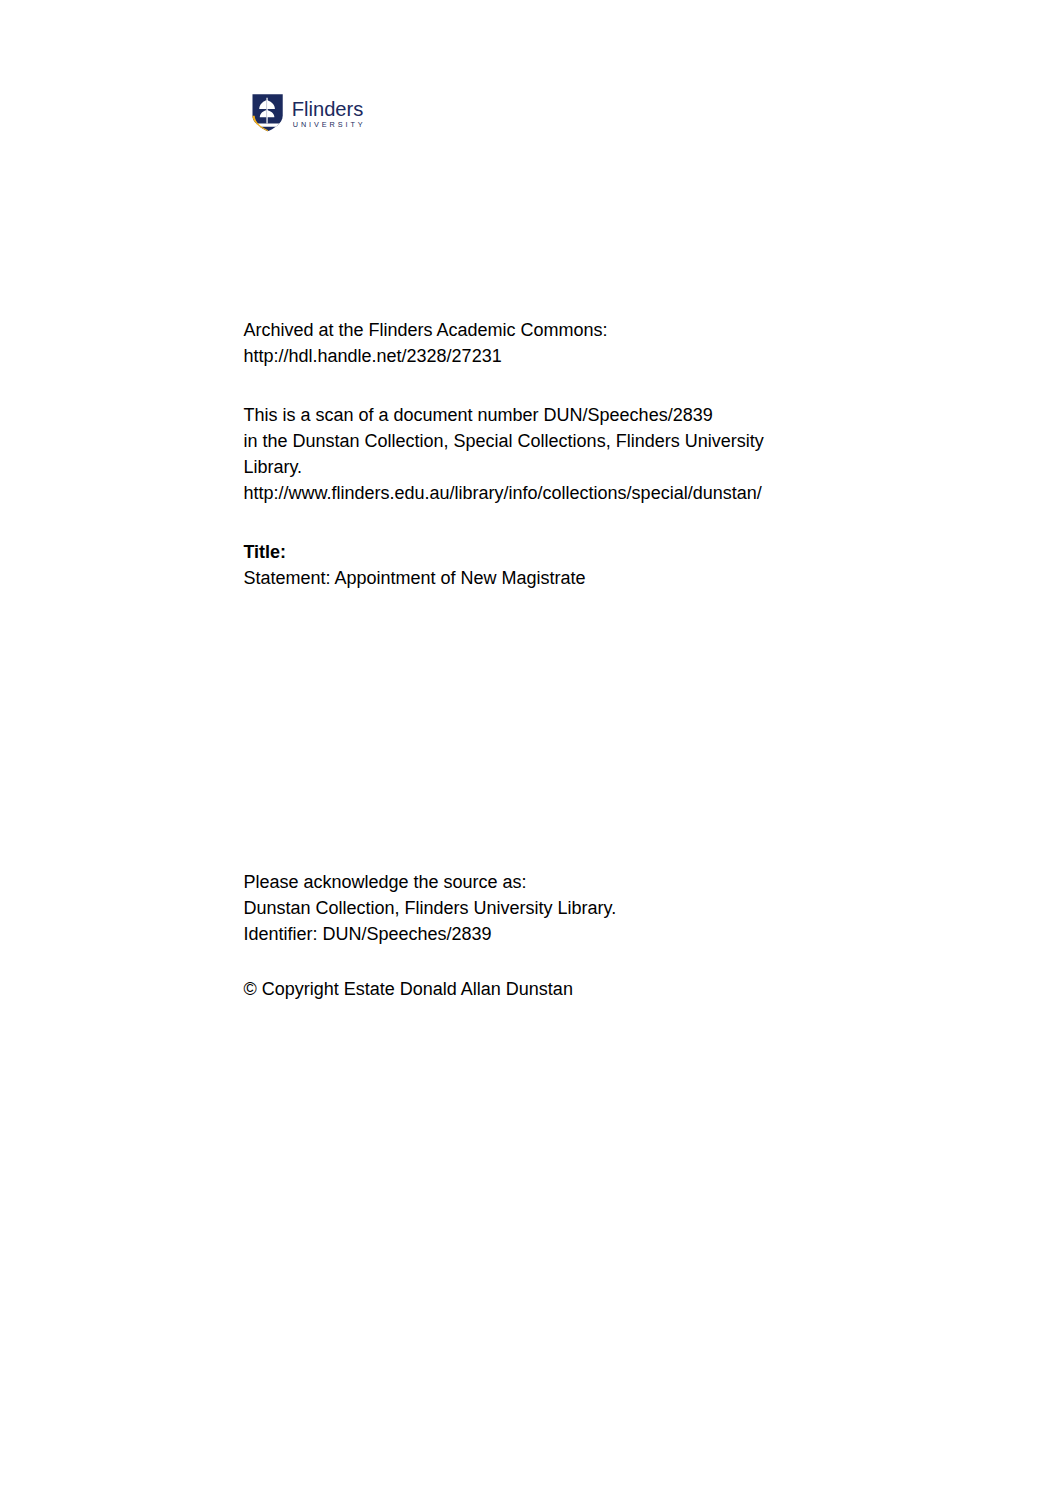Flinders UNIVERSITY
Archived at the Flinders Academic Commons:
http://hdl.handle.net/2328/27231
This is a scan of a document number DUN/Speeches/2839
in the Dunstan Collection, Special Collections, Flinders University Library.
http://www.flinders.edu.au/library/info/collections/special/dunstan/
Title:
Statement: Appointment of New Magistrate
Please acknowledge the source as:
Dunstan Collection, Flinders University Library.
Identifier: DUN/Speeches/2839
© Copyright Estate Donald Allan Dunstan